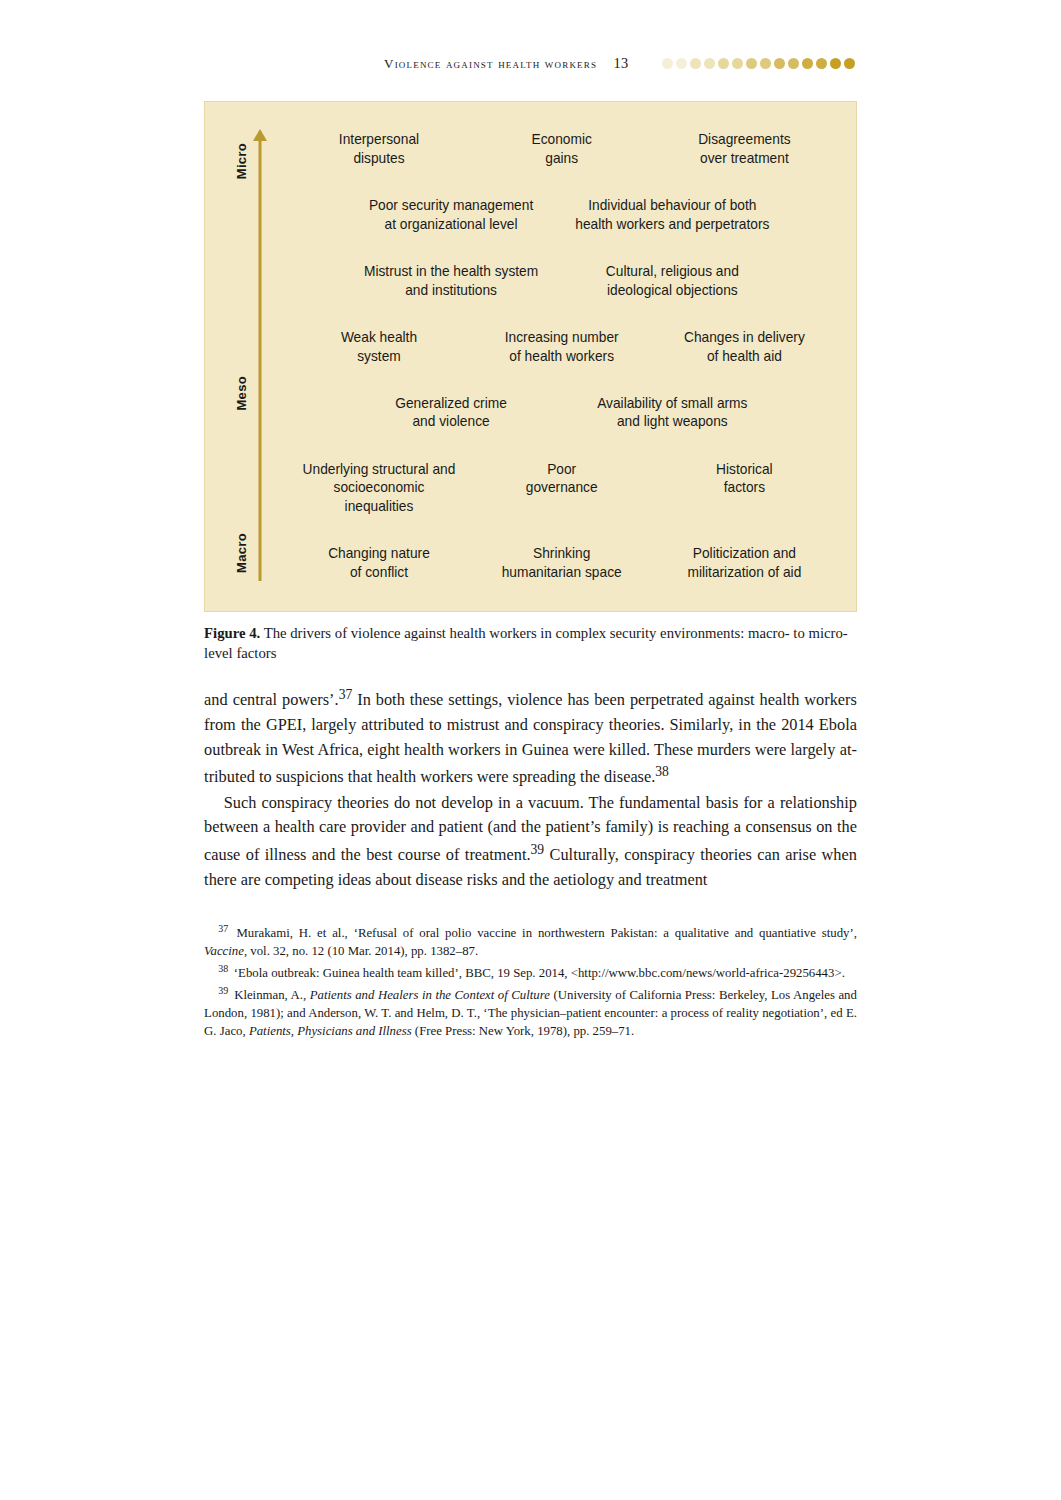Violence against health workers 13
Micro
Meso
Macro
Interpersonal
disputes
Economic
gains
Disagreements
over treatment
Poor security management
at organizational level
Individual behaviour of both
health workers and perpetrators
Mistrust in the health system
and institutions
Cultural, religious and
ideological objections
Weak health
system
Increasing number
of health workers
Changes in delivery
of health aid
Generalized crime
and violence
Availability of small arms
and light weapons
Underlying structural and
socioeconomic inequalities
Poor
governance
Historical
factors
Changing nature
of conflict
Shrinking
humanitarian space
Politicization and
militarization of aid
Figure 4. The drivers of violence against health workers in complex security environments: macro- to micro-level factors
and central powers’.37 In both these settings, violence has been perpetrated against health workers from the GPEI, largely attributed to mistrust and conspiracy theories. Similarly, in the 2014 Ebola outbreak in West Africa, eight health workers in Guinea were killed. These murders were largely attributed to suspicions that health workers were spreading the disease.38
Such conspiracy theories do not develop in a vacuum. The fundamental basis for a relationship between a health care provider and patient (and the patient’s family) is reaching a consensus on the cause of illness and the best course of treatment.39 Culturally, conspiracy theories can arise when there are competing ideas about disease risks and the aetiology and treatment
37 Murakami, H. et al., ‘Refusal of oral polio vaccine in northwestern Pakistan: a qualitative and quantiative study’, Vaccine, vol. 32, no. 12 (10 Mar. 2014), pp. 1382–87.
38 ‘Ebola outbreak: Guinea health team killed’, BBC, 19 Sep. 2014, <http://www.bbc.com/news/world-africa-29256443>.
39 Kleinman, A., Patients and Healers in the Context of Culture (University of California Press: Berkeley, Los Angeles and London, 1981); and Anderson, W. T. and Helm, D. T., ‘The physician–patient encounter: a process of reality negotiation’, ed E. G. Jaco, Patients, Physicians and Illness (Free Press: New York, 1978), pp. 259–71.